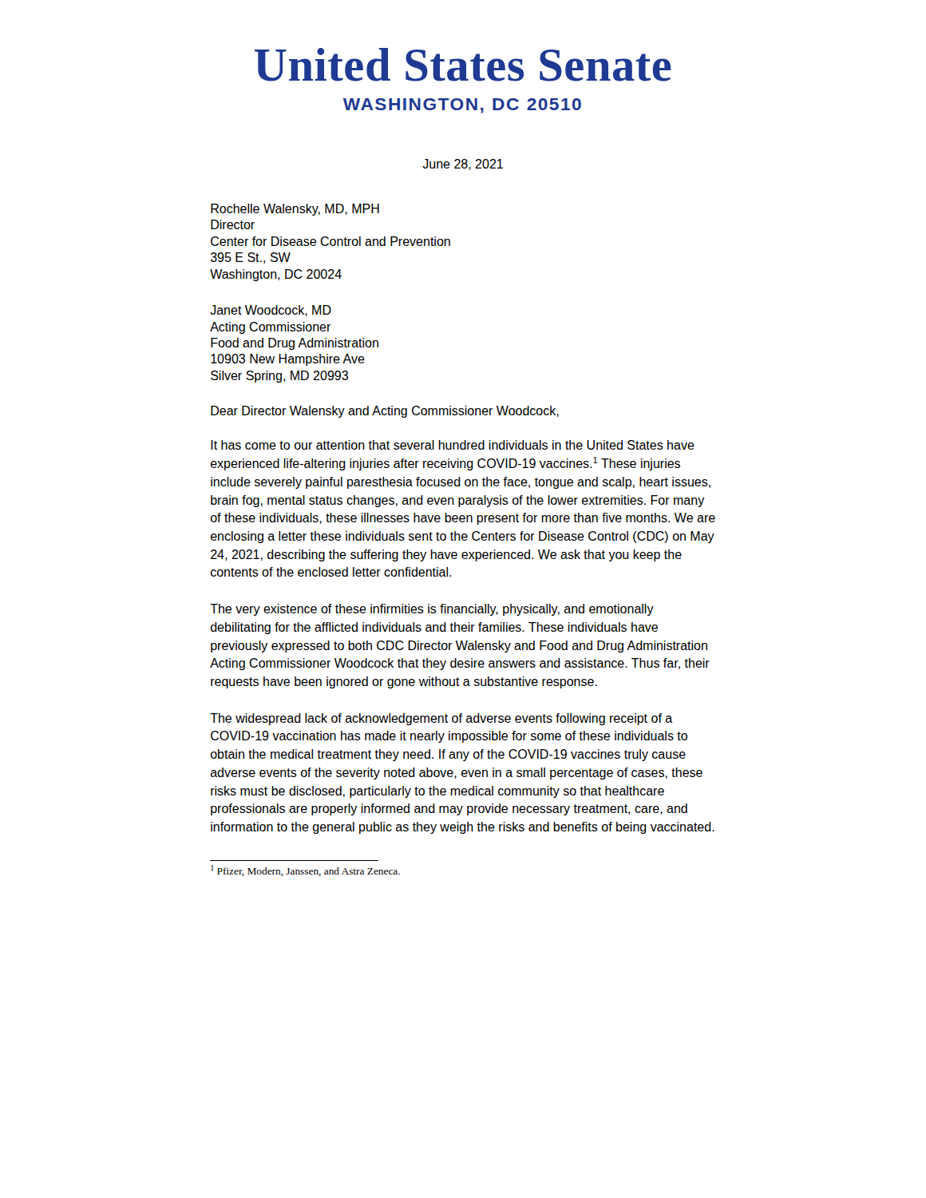United States Senate
WASHINGTON, DC 20510
June 28, 2021
Rochelle Walensky, MD, MPH
Director
Center for Disease Control and Prevention
395 E St., SW
Washington, DC 20024
Janet Woodcock, MD
Acting Commissioner
Food and Drug Administration
10903 New Hampshire Ave
Silver Spring, MD 20993
Dear Director Walensky and Acting Commissioner Woodcock,
It has come to our attention that several hundred individuals in the United States have experienced life-altering injuries after receiving COVID-19 vaccines.1 These injuries include severely painful paresthesia focused on the face, tongue and scalp, heart issues, brain fog, mental status changes, and even paralysis of the lower extremities. For many of these individuals, these illnesses have been present for more than five months. We are enclosing a letter these individuals sent to the Centers for Disease Control (CDC) on May 24, 2021, describing the suffering they have experienced. We ask that you keep the contents of the enclosed letter confidential.
The very existence of these infirmities is financially, physically, and emotionally debilitating for the afflicted individuals and their families. These individuals have previously expressed to both CDC Director Walensky and Food and Drug Administration Acting Commissioner Woodcock that they desire answers and assistance. Thus far, their requests have been ignored or gone without a substantive response.
The widespread lack of acknowledgement of adverse events following receipt of a COVID-19 vaccination has made it nearly impossible for some of these individuals to obtain the medical treatment they need. If any of the COVID-19 vaccines truly cause adverse events of the severity noted above, even in a small percentage of cases, these risks must be disclosed, particularly to the medical community so that healthcare professionals are properly informed and may provide necessary treatment, care, and information to the general public as they weigh the risks and benefits of being vaccinated.
1 Pfizer, Modern, Janssen, and Astra Zeneca.